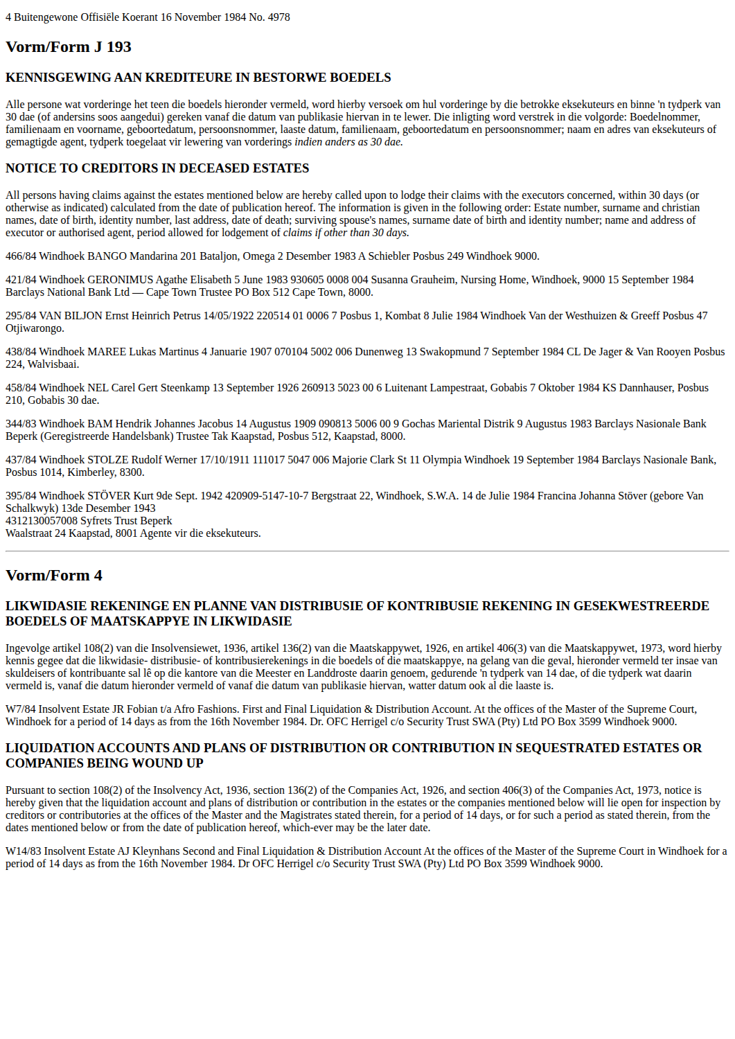4 Buitengewone Offisiële Koerant 16 November 1984 No. 4978
Vorm/Form J 193
KENNISGEWING AAN KREDITEURE IN BESTORWE BOEDELS
Alle persone wat vorderinge het teen die boedels hieronder vermeld, word hierby versoek om hul vorderinge by die betrokke eksekuteurs en binne 'n tydperk van 30 dae (of andersins soos aangedui) gereken vanaf die datum van publikasie hiervan in te lewer. Die inligting word verstrek in die volgorde: Boedelnommer, familienaam en voorname, geboortedatum, persoonsnommer, laaste datum, familienaam, geboortedatum en persoonsnommer; naam en adres van eksekuteurs of gemagtigde agent, tydperk toegelaat vir lewering van vorderings indien anders as 30 dae.
NOTICE TO CREDITORS IN DECEASED ESTATES
All persons having claims against the estates mentioned below are hereby called upon to lodge their claims with the executors concerned, within 30 days (or otherwise as indicated) calculated from the date of publication hereof. The information is given in the following order: Estate number, surname and christian names, date of birth, identity number, last address, date of death; surviving spouse's names, surname date of birth and identity number; name and address of executor or authorised agent, period allowed for lodgement of claims if other than 30 days.
466/84 Windhoek BANGO Mandarina 201 Bataljon, Omega 2 Desember 1983 A Schiebler Posbus 249 Windhoek 9000.
421/84 Windhoek GERONIMUS Agathe Elisabeth 5 June 1983 930605 0008 004 Susanna Grauheim, Nursing Home, Windhoek, 9000 15 September 1984 Barclays National Bank Ltd — Cape Town Trustee PO Box 512 Cape Town, 8000.
295/84 VAN BILJON Ernst Heinrich Petrus 14/05/1922 220514 01 0006 7 Posbus 1, Kombat 8 Julie 1984 Windhoek Van der Westhuizen & Greeff Posbus 47 Otjiwarongo.
438/84 Windhoek MAREE Lukas Martinus 4 Januarie 1907 070104 5002 006 Dunenweg 13 Swakopmund 7 September 1984 CL De Jager & Van Rooyen Posbus 224, Walvisbaai.
458/84 Windhoek NEL Carel Gert Steenkamp 13 September 1926 260913 5023 00 6 Luitenant Lampestraat, Gobabis 7 Oktober 1984 KS Dannhauser, Posbus 210, Gobabis 30 dae.
344/83 Windhoek BAM Hendrik Johannes Jacobus 14 Augustus 1909 090813 5006 00 9 Gochas Mariental Distrik 9 Augustus 1983 Barclays Nasionale Bank Beperk (Geregistreerde Handelsbank) Trustee Tak Kaapstad, Posbus 512, Kaapstad, 8000.
437/84 Windhoek STOLZE Rudolf Werner 17/10/1911 111017 5047 006 Majorie Clark St 11 Olympia Windhoek 19 September 1984 Barclays Nasionale Bank, Posbus 1014, Kimberley, 8300.
395/84 Windhoek STÖVER Kurt 9de Sept. 1942 420909-5147-10-7 Bergstraat 22, Windhoek, S.W.A. 14 de Julie 1984 Francina Johanna Stöver (gebore Van Schalkwyk) 13de Desember 1943
4312130057008 Syfrets Trust Beperk
Waalstraat 24 Kaapstad, 8001 Agente vir die eksekuteurs.
Vorm/Form 4
LIKWIDASIE REKENINGE EN PLANNE VAN DISTRIBUSIE OF KONTRIBUSIE REKENING IN GESEKWESTREERDE BOEDELS OF MAATSKAPPYE IN LIKWIDASIE
Ingevolge artikel 108(2) van die Insolvensiewet, 1936, artikel 136(2) van die Maatskappywet, 1926, en artikel 406(3) van die Maatskappywet, 1973, word hierby kennis gegee dat die likwidasie- distribusie- of kontribusierekenings in die boedels of die maatskappye, na gelang van die geval, hieronder vermeld ter insae van skuldeisers of kontribuante sal lê op die kantore van die Meester en Landdroste daarin genoem, gedurende 'n tydperk van 14 dae, of die tydperk wat daarin vermeld is, vanaf die datum hieronder vermeld of vanaf die datum van publikasie hiervan, watter datum ook al die laaste is.
W7/84 Insolvent Estate JR Fobian t/a Afro Fashions. First and Final Liquidation & Distribution Account. At the offices of the Master of the Supreme Court, Windhoek for a period of 14 days as from the 16th November 1984. Dr. OFC Herrigel c/o Security Trust SWA (Pty) Ltd PO Box 3599 Windhoek 9000.
LIQUIDATION ACCOUNTS AND PLANS OF DISTRIBUTION OR CONTRIBUTION IN SEQUESTRATED ESTATES OR COMPANIES BEING WOUND UP
Pursuant to section 108(2) of the Insolvency Act, 1936, section 136(2) of the Companies Act, 1926, and section 406(3) of the Companies Act, 1973, notice is hereby given that the liquidation account and plans of distribution or contribution in the estates or the companies mentioned below will lie open for inspection by creditors or contributories at the offices of the Master and the Magistrates stated therein, for a period of 14 days, or for such a period as stated therein, from the dates mentioned below or from the date of publication hereof, which-ever may be the later date.
W14/83 Insolvent Estate AJ Kleynhans Second and Final Liquidation & Distribution Account At the offices of the Master of the Supreme Court in Windhoek for a period of 14 days as from the 16th November 1984. Dr OFC Herrigel c/o Security Trust SWA (Pty) Ltd PO Box 3599 Windhoek 9000.